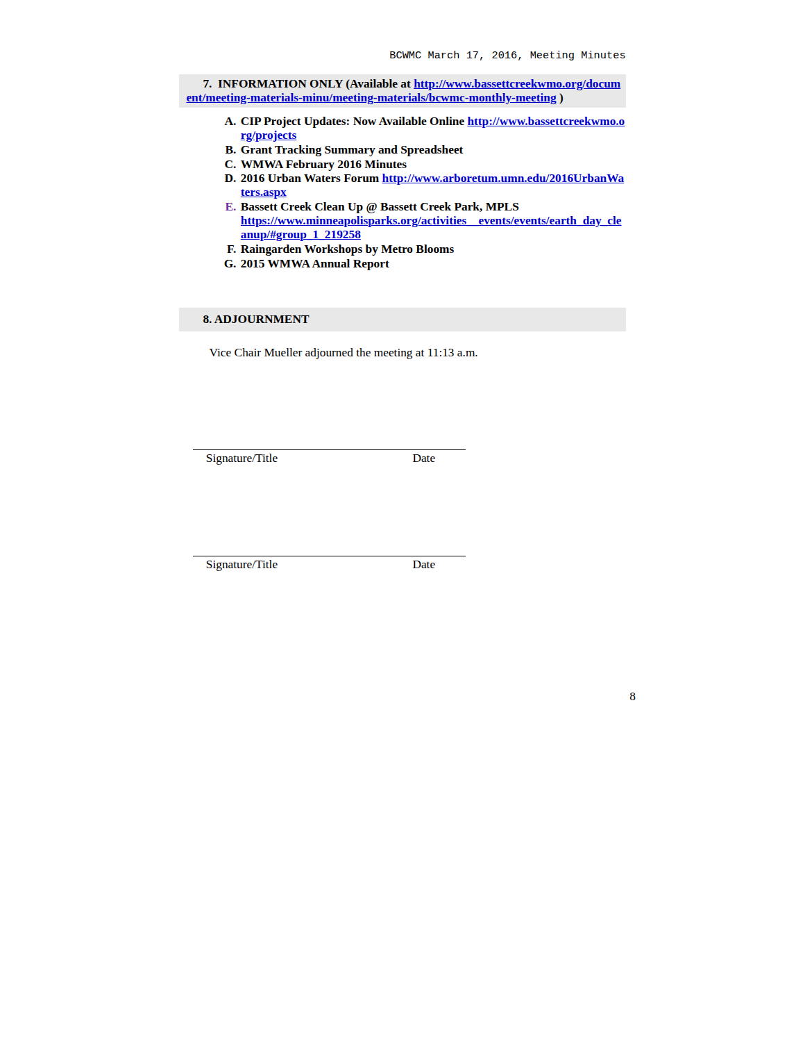BCWMC March 17, 2016, Meeting Minutes
7. INFORMATION ONLY (Available at http://www.bassettcreekwmo.org/document/meeting-materials-minu/meeting-materials/bcwmc-monthly-meeting )
CIP Project Updates: Now Available Online http://www.bassettcreekwmo.org/projects
Grant Tracking Summary and Spreadsheet
WMWA February 2016 Minutes
2016 Urban Waters Forum http://www.arboretum.umn.edu/2016UrbanWaters.aspx
Bassett Creek Clean Up @ Bassett Creek Park, MPLS
https://www.minneapolisparks.org/activities__events/events/earth_day_cleanup/#group_1_219258
Raingarden Workshops by Metro Blooms
2015 WMWA Annual Report
8. ADJOURNMENT
Vice Chair Mueller adjourned the meeting at 11:13 a.m.
Signature/Title Date
Signature/Title Date
8